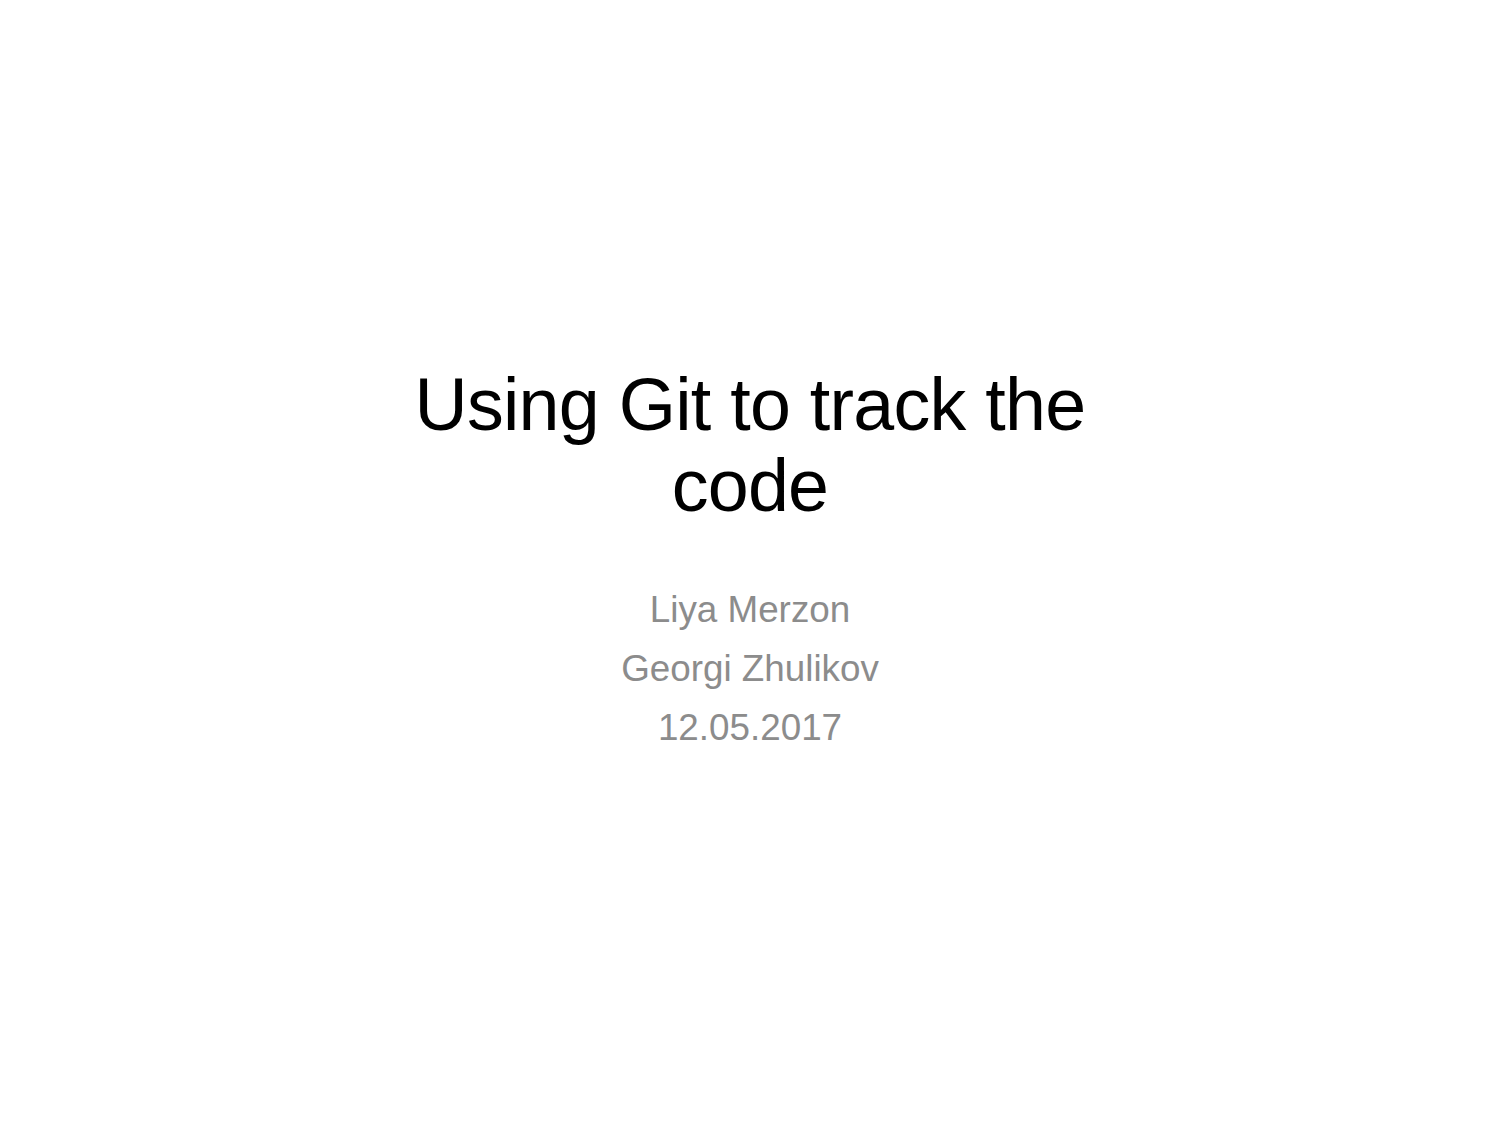Using Git to track the code
Liya Merzon
Georgi Zhulikov
12.05.2017